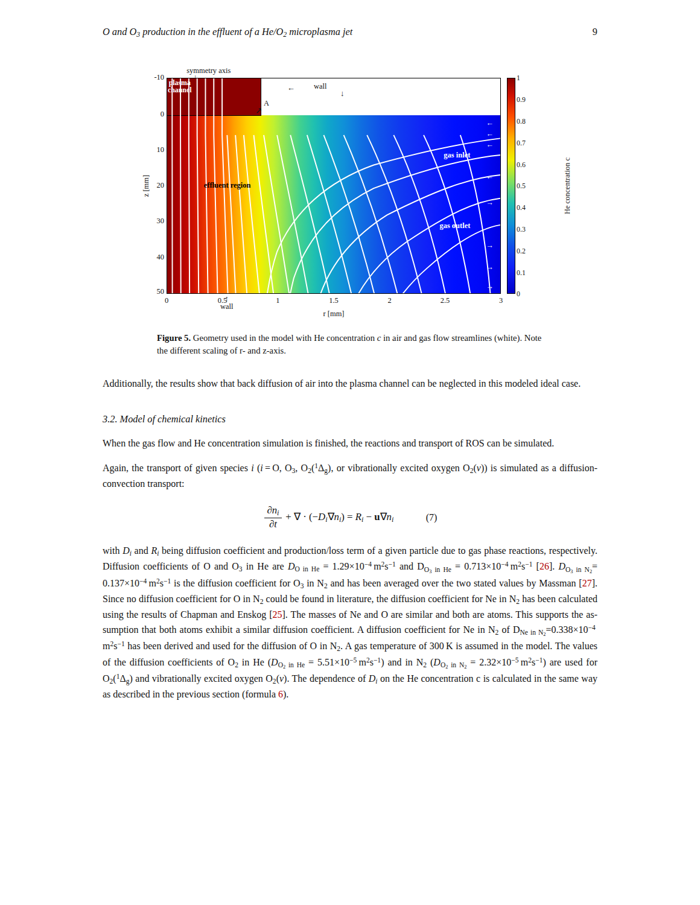O and O3 production in the effluent of a He/O2 microplasma jet 9
symmetry axis ↓
z [mm] -10 0 10 20 30 40 50
plasma
channel
A
↗
wall
←
↓
effluent region
gas inlet
gas outlet
← ← ← ← → → → →
1 0.9 0.8 0.7 0.6 0.5 0.4 0.3 0.2 0.1 0
He concentration c
0 0.5 1 1.5 2 2.5 3 ↑wall r [mm]
Figure 5. Geometry used in the model with He concentration c in air and gas flow streamlines (white). Note the different scaling of r- and z-axis.
Additionally, the results show that back diffusion of air into the plasma channel can be neglected in this modeled ideal case.
3.2. Model of chemical kinetics
When the gas flow and He concentration simulation is finished, the reactions and transport of ROS can be simulated.
Again, the transport of given species i (i = O, O3, O2(1Δg), or vibrationally excited oxygen O2(v)) is simulated as a diffusion-convection transport:
∂ni∂t + ∇ · (−Di∇ni) = Ri − u∇ni
(7)
with Di and Ri being diffusion coefficient and production/loss term of a given particle due to gas phase reactions, respectively. Diffusion coefficients of O and O3 in He are DO in He = 1.29×10−4 m2s−1 and DO3 in He = 0.713×10−4 m2s−1 [26]. DO3 in N2= 0.137×10−4 m2s−1 is the diffusion coefficient for O3 in N2 and has been averaged over the two stated values by Massman [27]. Since no diffusion coefficient for O in N2 could be found in literature, the diffusion coefficient for Ne in N2 has been calculated using the results of Chapman and Enskog [25]. The masses of Ne and O are similar and both are atoms. This supports the assumption that both atoms exhibit a similar diffusion coefficient. A diffusion coefficient for Ne in N2 of DNe in N2=0.338×10−4 m2s−1 has been derived and used for the diffusion of O in N2. A gas temperature of 300 K is assumed in the model. The values of the diffusion coefficients of O2 in He (DO2 in He = 5.51×10−5 m2s−1) and in N2 (DO2 in N2 = 2.32×10−5 m2s−1) are used for O2(1Δg) and vibrationally excited oxygen O2(v). The dependence of Di on the He concentration c is calculated in the same way as described in the previous section (formula 6).